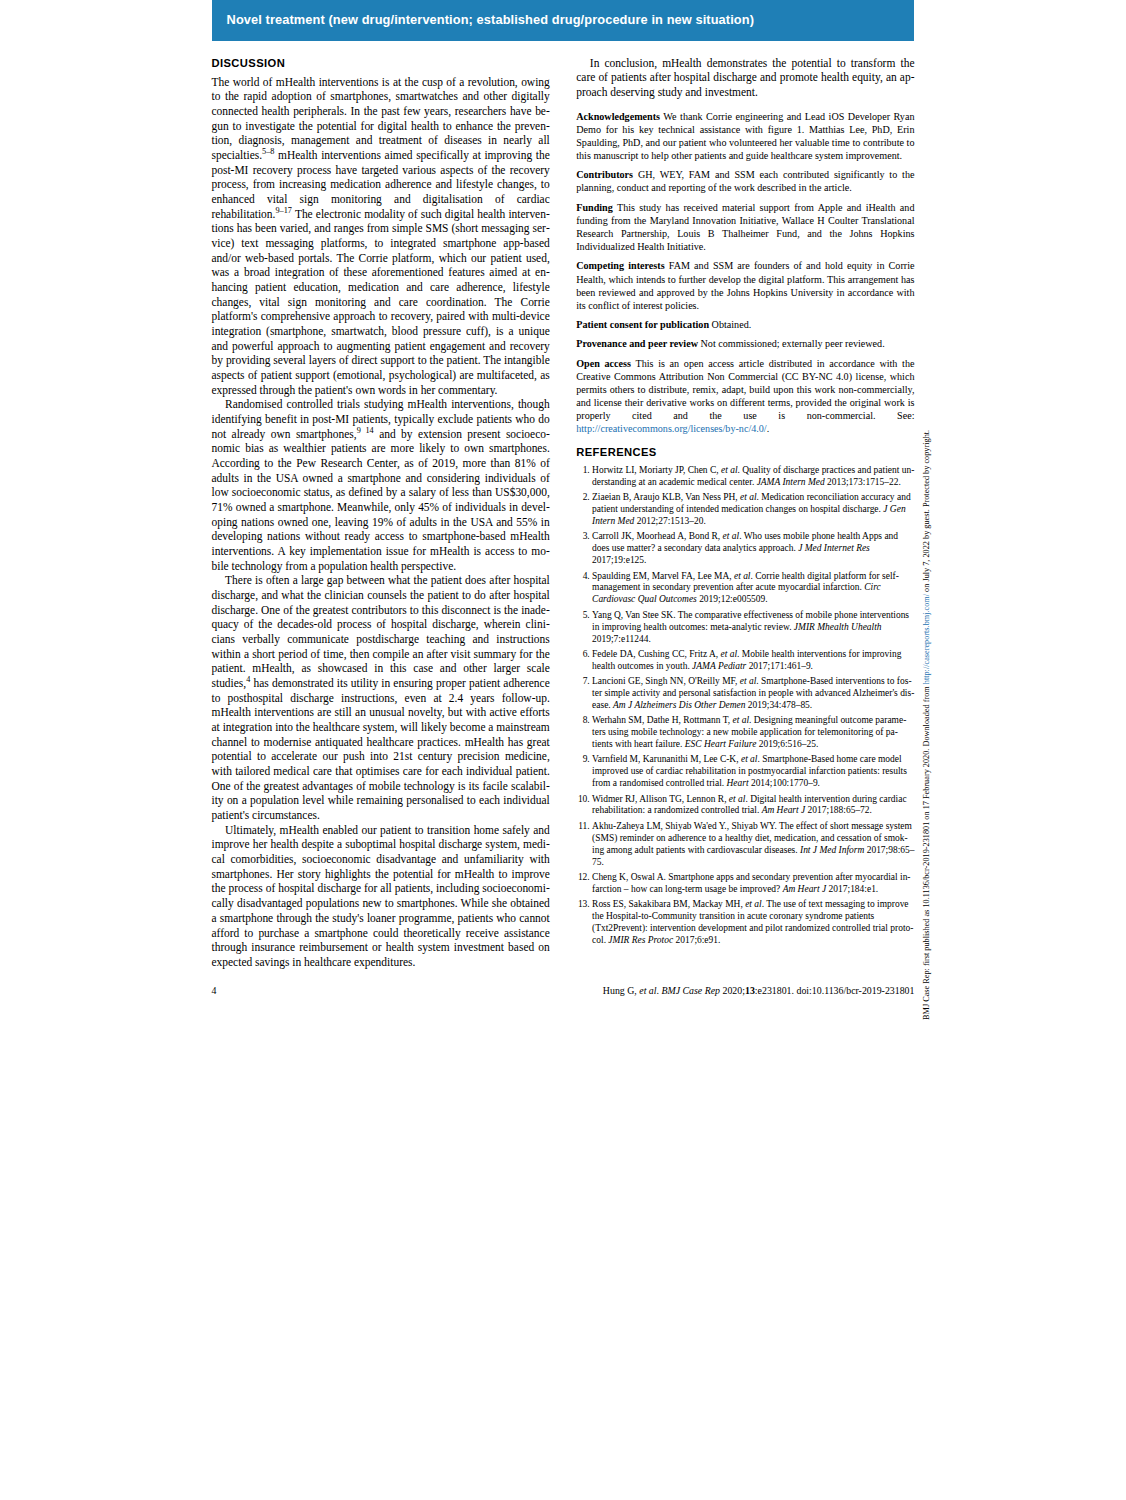Novel treatment (new drug/intervention; established drug/procedure in new situation)
Discussion
The world of mHealth interventions is at the cusp of a revolution, owing to the rapid adoption of smartphones, smartwatches and other digitally connected health peripherals. In the past few years, researchers have begun to investigate the potential for digital health to enhance the prevention, diagnosis, management and treatment of diseases in nearly all specialties.5–8 mHealth interventions aimed specifically at improving the post-MI recovery process have targeted various aspects of the recovery process, from increasing medication adherence and lifestyle changes, to enhanced vital sign monitoring and digitalisation of cardiac rehabilitation.9–17 The electronic modality of such digital health interventions has been varied, and ranges from simple SMS (short messaging service) text messaging platforms, to integrated smartphone app-based and/or web-based portals. The Corrie platform, which our patient used, was a broad integration of these aforementioned features aimed at enhancing patient education, medication and care adherence, lifestyle changes, vital sign monitoring and care coordination. The Corrie platform's comprehensive approach to recovery, paired with multi-device integration (smartphone, smartwatch, blood pressure cuff), is a unique and powerful approach to augmenting patient engagement and recovery by providing several layers of direct support to the patient. The intangible aspects of patient support (emotional, psychological) are multifaceted, as expressed through the patient's own words in her commentary.
Randomised controlled trials studying mHealth interventions, though identifying benefit in post-MI patients, typically exclude patients who do not already own smartphones,9 14 and by extension present socioeconomic bias as wealthier patients are more likely to own smartphones. According to the Pew Research Center, as of 2019, more than 81% of adults in the USA owned a smartphone and considering individuals of low socioeconomic status, as defined by a salary of less than US$30,000, 71% owned a smartphone. Meanwhile, only 45% of individuals in developing nations owned one, leaving 19% of adults in the USA and 55% in developing nations without ready access to smartphone-based mHealth interventions. A key implementation issue for mHealth is access to mobile technology from a population health perspective.
There is often a large gap between what the patient does after hospital discharge, and what the clinician counsels the patient to do after hospital discharge. One of the greatest contributors to this disconnect is the inadequacy of the decades-old process of hospital discharge, wherein clinicians verbally communicate postdischarge teaching and instructions within a short period of time, then compile an after visit summary for the patient. mHealth, as showcased in this case and other larger scale studies,4 has demonstrated its utility in ensuring proper patient adherence to posthospital discharge instructions, even at 2.4 years follow-up. mHealth interventions are still an unusual novelty, but with active efforts at integration into the healthcare system, will likely become a mainstream channel to modernise antiquated healthcare practices. mHealth has great potential to accelerate our push into 21st century precision medicine, with tailored medical care that optimises care for each individual patient. One of the greatest advantages of mobile technology is its facile scalability on a population level while remaining personalised to each individual patient's circumstances.
Ultimately, mHealth enabled our patient to transition home safely and improve her health despite a suboptimal hospital discharge system, medical comorbidities, socioeconomic disadvantage and unfamiliarity with smartphones. Her story highlights the potential for mHealth to improve the process of hospital discharge for all patients, including socioeconomically disadvantaged populations new to smartphones. While she obtained a smartphone through the study's loaner programme, patients who cannot afford to purchase a smartphone could theoretically receive assistance through insurance reimbursement or health system investment based on expected savings in healthcare expenditures.
In conclusion, mHealth demonstrates the potential to transform the care of patients after hospital discharge and promote health equity, an approach deserving study and investment.
Acknowledgements We thank Corrie engineering and Lead iOS Developer Ryan Demo for his key technical assistance with figure 1. Matthias Lee, PhD, Erin Spaulding, PhD, and our patient who volunteered her valuable time to contribute to this manuscript to help other patients and guide healthcare system improvement.
Contributors GH, WEY, FAM and SSM each contributed significantly to the planning, conduct and reporting of the work described in the article.
Funding This study has received material support from Apple and iHealth and funding from the Maryland Innovation Initiative, Wallace H Coulter Translational Research Partnership, Louis B Thalheimer Fund, and the Johns Hopkins Individualized Health Initiative.
Competing interests FAM and SSM are founders of and hold equity in Corrie Health, which intends to further develop the digital platform. This arrangement has been reviewed and approved by the Johns Hopkins University in accordance with its conflict of interest policies.
Patient consent for publication Obtained.
Provenance and peer review Not commissioned; externally peer reviewed.
Open access This is an open access article distributed in accordance with the Creative Commons Attribution Non Commercial (CC BY-NC 4.0) license, which permits others to distribute, remix, adapt, build upon this work non-commercially, and license their derivative works on different terms, provided the original work is properly cited and the use is non-commercial. See: http://creativecommons.org/licenses/by-nc/4.0/.
REFERENCES
Horwitz LI, Moriarty JP, Chen C, et al. Quality of discharge practices and patient understanding at an academic medical center. JAMA Intern Med 2013;173:1715–22.
Ziaeian B, Araujo KLB, Van Ness PH, et al. Medication reconciliation accuracy and patient understanding of intended medication changes on hospital discharge. J Gen Intern Med 2012;27:1513–20.
Carroll JK, Moorhead A, Bond R, et al. Who uses mobile phone health Apps and does use matter? a secondary data analytics approach. J Med Internet Res 2017;19:e125.
Spaulding EM, Marvel FA, Lee MA, et al. Corrie health digital platform for self-management in secondary prevention after acute myocardial infarction. Circ Cardiovasc Qual Outcomes 2019;12:e005509.
Yang Q, Van Stee SK. The comparative effectiveness of mobile phone interventions in improving health outcomes: meta-analytic review. JMIR Mhealth Uhealth 2019;7:e11244.
Fedele DA, Cushing CC, Fritz A, et al. Mobile health interventions for improving health outcomes in youth. JAMA Pediatr 2017;171:461–9.
Lancioni GE, Singh NN, O'Reilly MF, et al. Smartphone-Based interventions to foster simple activity and personal satisfaction in people with advanced Alzheimer's disease. Am J Alzheimers Dis Other Demen 2019;34:478–85.
Werhahn SM, Dathe H, Rottmann T, et al. Designing meaningful outcome parameters using mobile technology: a new mobile application for telemonitoring of patients with heart failure. ESC Heart Failure 2019;6:516–25.
Varnfield M, Karunanithi M, Lee C-K, et al. Smartphone-Based home care model improved use of cardiac rehabilitation in postmyocardial infarction patients: results from a randomised controlled trial. Heart 2014;100:1770–9.
Widmer RJ, Allison TG, Lennon R, et al. Digital health intervention during cardiac rehabilitation: a randomized controlled trial. Am Heart J 2017;188:65–72.
Akhu-Zaheya LM, Shiyab Wa'ed Y., Shiyab WY. The effect of short message system (SMS) reminder on adherence to a healthy diet, medication, and cessation of smoking among adult patients with cardiovascular diseases. Int J Med Inform 2017;98:65–75.
Cheng K, Oswal A. Smartphone apps and secondary prevention after myocardial infarction – how can long-term usage be improved? Am Heart J 2017;184:e1.
Ross ES, Sakakibara BM, Mackay MH, et al. The use of text messaging to improve the Hospital-to-Community transition in acute coronary syndrome patients (Txt2Prevent): intervention development and pilot randomized controlled trial protocol. JMIR Res Protoc 2017;6:e91.
4
Hung G, et al. BMJ Case Rep 2020;13:e231801. doi:10.1136/bcr-2019-231801
BMJ Case Rep: first published as 10.1136/bcr-2019-231801 on 17 February 2020. Downloaded from http://casereports.bmj.com/ on July 7, 2022 by guest. Protected by copyright.